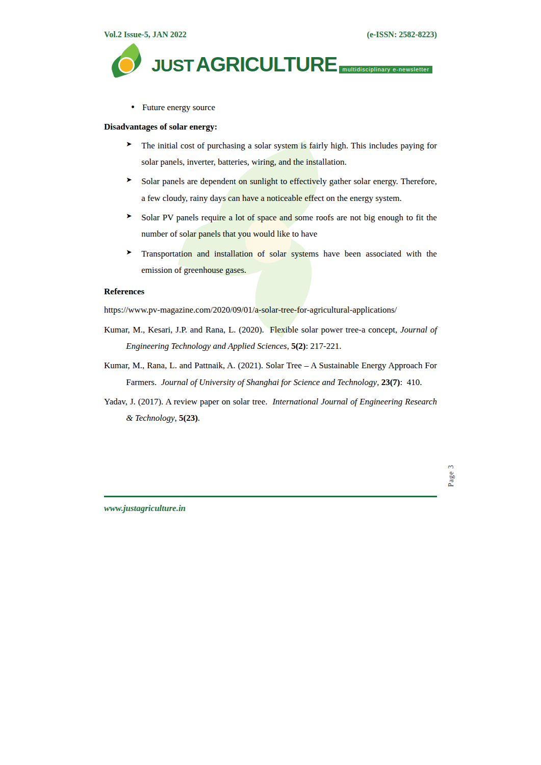Vol.2 Issue-5, JAN 2022
(e-ISSN: 2582-8223)
JUST AGRICULTURE
multidisciplinary e-Newsletter
Future energy source
Disadvantages of solar energy:
The initial cost of purchasing a solar system is fairly high. This includes paying for solar panels, inverter, batteries, wiring, and the installation.
Solar panels are dependent on sunlight to effectively gather solar energy. Therefore, a few cloudy, rainy days can have a noticeable effect on the energy system.
Solar PV panels require a lot of space and some roofs are not big enough to fit the number of solar panels that you would like to have
Transportation and installation of solar systems have been associated with the emission of greenhouse gases.
References
https://www.pv-magazine.com/2020/09/01/a-solar-tree-for-agricultural-applications/
Kumar, M., Kesari, J.P. and Rana, L. (2020). Flexible solar power tree-a concept, Journal of Engineering Technology and Applied Sciences, 5(2): 217-221.
Kumar, M., Rana, L. and Pattnaik, A. (2021). Solar Tree – A Sustainable Energy Approach For Farmers. Journal of University of Shanghai for Science and Technology, 23(7): 410.
Yadav, J. (2017). A review paper on solar tree. International Journal of Engineering Research & Technology, 5(23).
Page 3
www.justagriculture.in